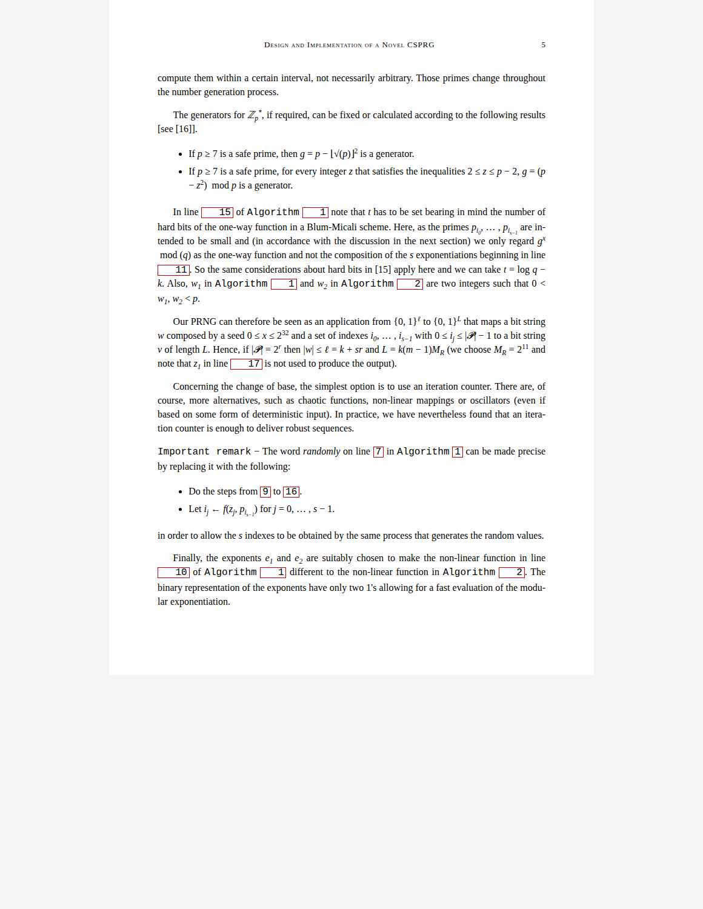Design and Implementation of a Novel CSPRG 5
compute them within a certain interval, not necessarily arbitrary. Those primes change throughout the number generation process.
The generators for ℤp*, if required, can be fixed or calculated according to the following results [see [16]].
If p ≥ 7 is a safe prime, then g = p − ⌊√(p)⌋2 is a generator.
If p ≥ 7 is a safe prime, for every integer z that satisfies the inequalities 2 ≤ z ≤ p − 2, g = (p − z2) mod p is a generator.
In line 15 of Algorithm 1 note that t has to be set bearing in mind the number of hard bits of the one-way function in a Blum-Micali scheme. Here, as the primes pi0, … , pis−1 are intended to be small and (in accordance with the discussion in the next section) we only regard gx mod (q) as the one-way function and not the composition of the s exponentiations beginning in line 11. So the same considerations about hard bits in [15] apply here and we can take t = log q − k. Also, w1 in Algorithm 1 and w2 in Algorithm 2 are two integers such that 0 < w1, w2 < p.
Our PRNG can therefore be seen as an application from {0, 1}ℓ to {0, 1}L that maps a bit string w composed by a seed 0 ≤ x ≤ 232 and a set of indexes i0, … , is−1 with 0 ≤ ij ≤ |𝓟| − 1 to a bit string v of length L. Hence, if |𝓟| = 2r then |w| ≤ ℓ = k + sr and L = k(m − 1)MR (we choose MR = 211 and note that z1 in line 17 is not used to produce the output).
Concerning the change of base, the simplest option is to use an iteration counter. There are, of course, more alternatives, such as chaotic functions, non-linear mappings or oscillators (even if based on some form of deterministic input). In practice, we have nevertheless found that an iteration counter is enough to deliver robust sequences.
Important remark − The word randomly on line 7 in Algorithm 1 can be made precise by replacing it with the following:
Do the steps from 9 to 16.
Let ij ← f(zj, pis−1) for j = 0, … , s − 1.
in order to allow the s indexes to be obtained by the same process that generates the random values.
Finally, the exponents e1 and e2 are suitably chosen to make the non-linear function in line 10 of Algorithm 1 different to the non-linear function in Algorithm 2. The binary representation of the exponents have only two 1's allowing for a fast evaluation of the modular exponentiation.